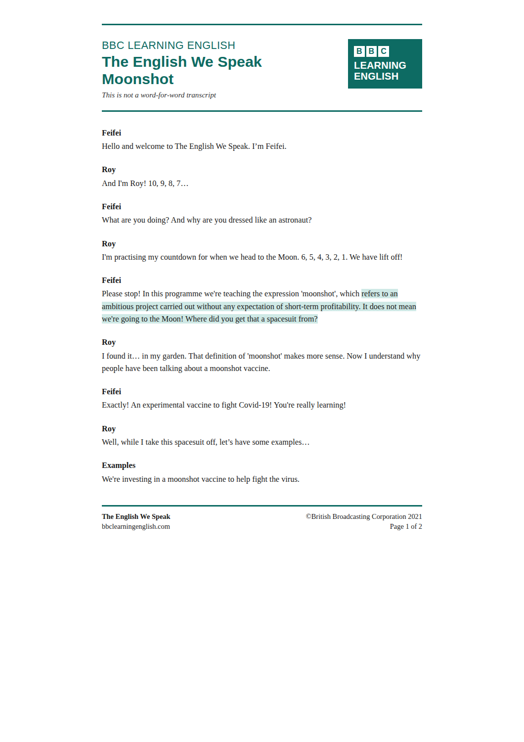BBC LEARNING ENGLISH
The English We Speak
Moonshot
This is not a word-for-word transcript
BBC LEARNING ENGLISH
Feifei
Hello and welcome to The English We Speak. I’m Feifei.
Roy
And I'm Roy! 10, 9, 8, 7…
Feifei
What are you doing? And why are you dressed like an astronaut?
Roy
I'm practising my countdown for when we head to the Moon. 6, 5, 4, 3, 2, 1. We have lift off!
Feifei
Please stop! In this programme we're teaching the expression 'moonshot', which refers to an ambitious project carried out without any expectation of short-term profitability. It does not mean we're going to the Moon! Where did you get that a spacesuit from?
Roy
I found it… in my garden. That definition of 'moonshot' makes more sense. Now I understand why people have been talking about a moonshot vaccine.
Feifei
Exactly! An experimental vaccine to fight Covid-19! You're really learning!
Roy
Well, while I take this spacesuit off, let’s have some examples…
Examples
We're investing in a moonshot vaccine to help fight the virus.
The English We Speak
bbclearningenglish.com
©British Broadcasting Corporation 2021
Page 1 of 2